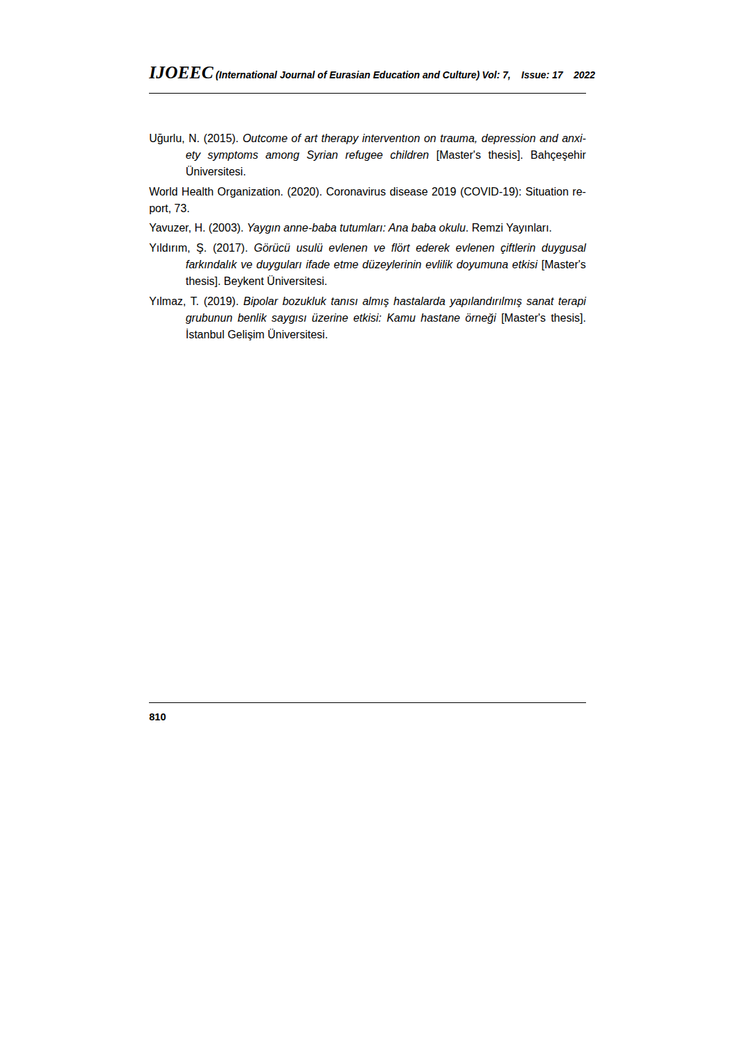IJOEEC (International Journal of Eurasian Education and Culture) Vol: 7, Issue: 17 2022
Uğurlu, N. (2015). Outcome of art therapy interventıon on trauma, depression and anxiety symptoms among Syrian refugee children [Master's thesis]. Bahçeşehir Üniversitesi.
World Health Organization. (2020). Coronavirus disease 2019 (COVID-19): Situation report, 73.
Yavuzer, H. (2003). Yaygın anne-baba tutumları: Ana baba okulu. Remzi Yayınları.
Yıldırım, Ş. (2017). Görücü usulü evlenen ve flört ederek evlenen çiftlerin duygusal farkındalık ve duyguları ifade etme düzeylerinin evlilik doyumuna etkisi [Master's thesis]. Beykent Üniversitesi.
Yılmaz, T. (2019). Bipolar bozukluk tanısı almış hastalarda yapılandırılmış sanat terapi grubunun benlik saygısı üzerine etkisi: Kamu hastane örneği [Master's thesis]. İstanbul Gelişim Üniversitesi.
810